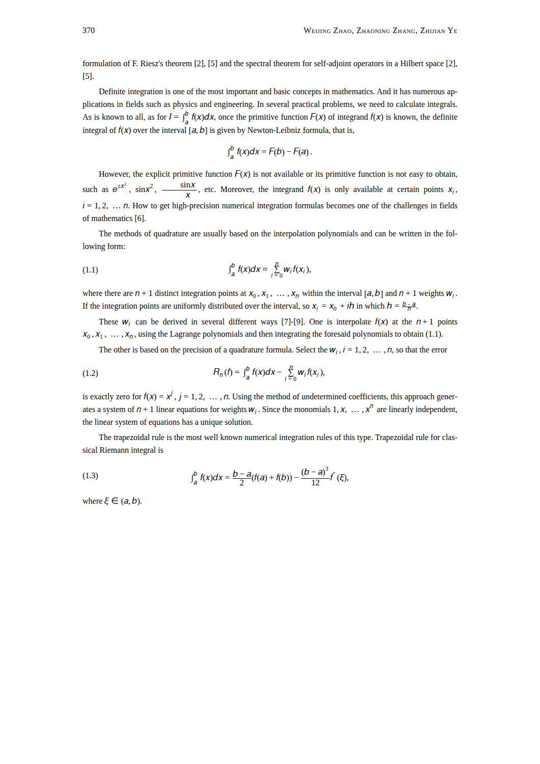370 Weijing Zhao, Zhaoning Zhang, Zhijian Ye
formulation of F. Riesz's theorem [2], [5] and the spectral theorem for self-adjoint operators in a Hilbert space [2], [5].
Definite integration is one of the most important and basic concepts in mathematics. And it has numerous applications in fields such as physics and engineering. In several practical problems, we need to calculate integrals. As is known to all, as for I=∫abf(x)dx, once the primitive function F(x) of integrand f(x) is known, the definite integral of f(x) over the interval [a,b] is given by Newton-Leibniz formula, that is,
∫ab f(x)dx = F(b) − F(a) .
However, the explicit primitive function F(x) is not available or its primitive function is not easy to obtain, such as e±x2, sinx2, sinx x, etc. Moreover, the integrand f(x) is only available at certain points xi, i=1,2,…n. How to get high-precision numerical integration formulas becomes one of the challenges in fields of mathematics [6].
The methods of quadrature are usually based on the interpolation polynomials and can be written in the following form:
(1.1) ∫ab f(x)dx ≈ ∑i=0n wi f(xi) ,
where there are n+1 distinct integration points at x0,x1,…,xn within the interval [a,b] and n+1 weights wi. If the integration points are uniformly distributed over the interval, so xi=x0+ih in which h=b−an.
These wi can be derived in several different ways [7]-[9]. One is interpolate f(x) at the n+1 points x0,x1,…,xn, using the Lagrange polynomials and then integrating the foresaid polynomials to obtain (1.1).
The other is based on the precision of a quadrature formula. Select the wi, i=1,2,…,n, so that the error
(1.2) Rn(f) = ∫ab f(x)dx − ∑i=0n wi f(xi) ,
is exactly zero for f(x)=xj, j=1,2,…,n. Using the method of undetermined coefficients, this approach generates a system of n+1 linear equations for weights wi. Since the monomials 1,x,…,xn are linearly independent, the linear system of equations has a unique solution.
The trapezoidal rule is the most well known numerical integration rules of this type. Trapezoidal rule for classical Riemann integral is
(1.3) ∫ab f(x)dx = b−a2 (f(a)+f(b)) − (b−a)312 f″(ξ) ,
where ξ∈(a,b).